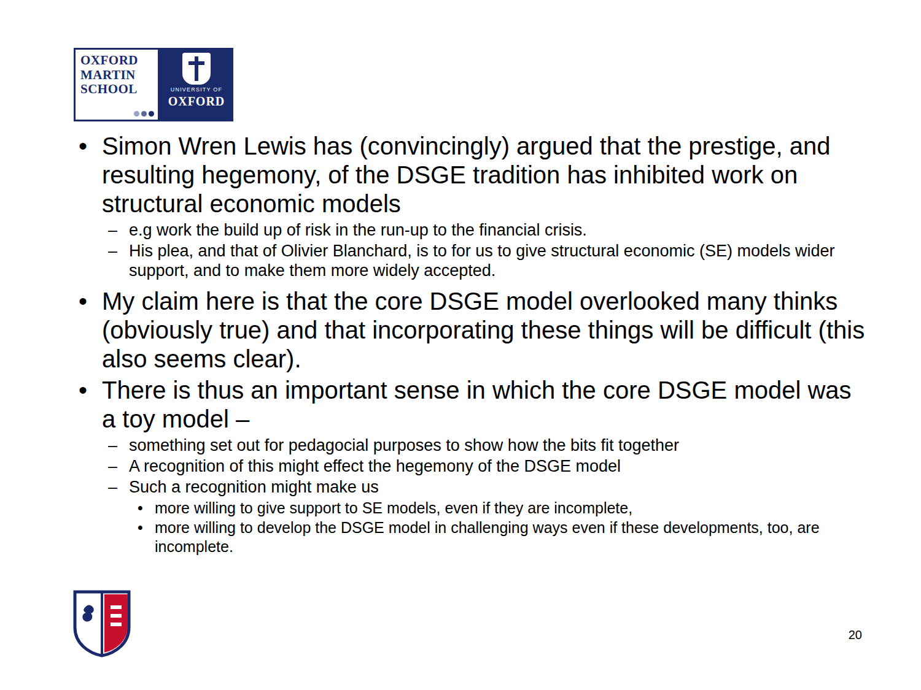OXFORD MARTIN SCHOOL
UNIVERSITY OF
OXFORD
Simon Wren Lewis has (convincingly) argued that the prestige, and resulting hegemony, of the DSGE tradition has inhibited work on structural economic models
e.g work the build up of risk in the run-up to the financial crisis.
His plea, and that of Olivier Blanchard, is to for us to give structural economic (SE) models wider support, and to make them more widely accepted.
My claim here is that the core DSGE model overlooked many thinks (obviously true) and that incorporating these things will be difficult (this also seems clear).
There is thus an important sense in which the core DSGE model was a toy model –
something set out for pedagocial purposes to show how the bits fit together
A recognition of this might effect the hegemony of the DSGE model
Such a recognition might make us
more willing to give support to SE models, even if they are incomplete,
more willing to develop the DSGE model in challenging ways even if these developments, too, are incomplete.
20